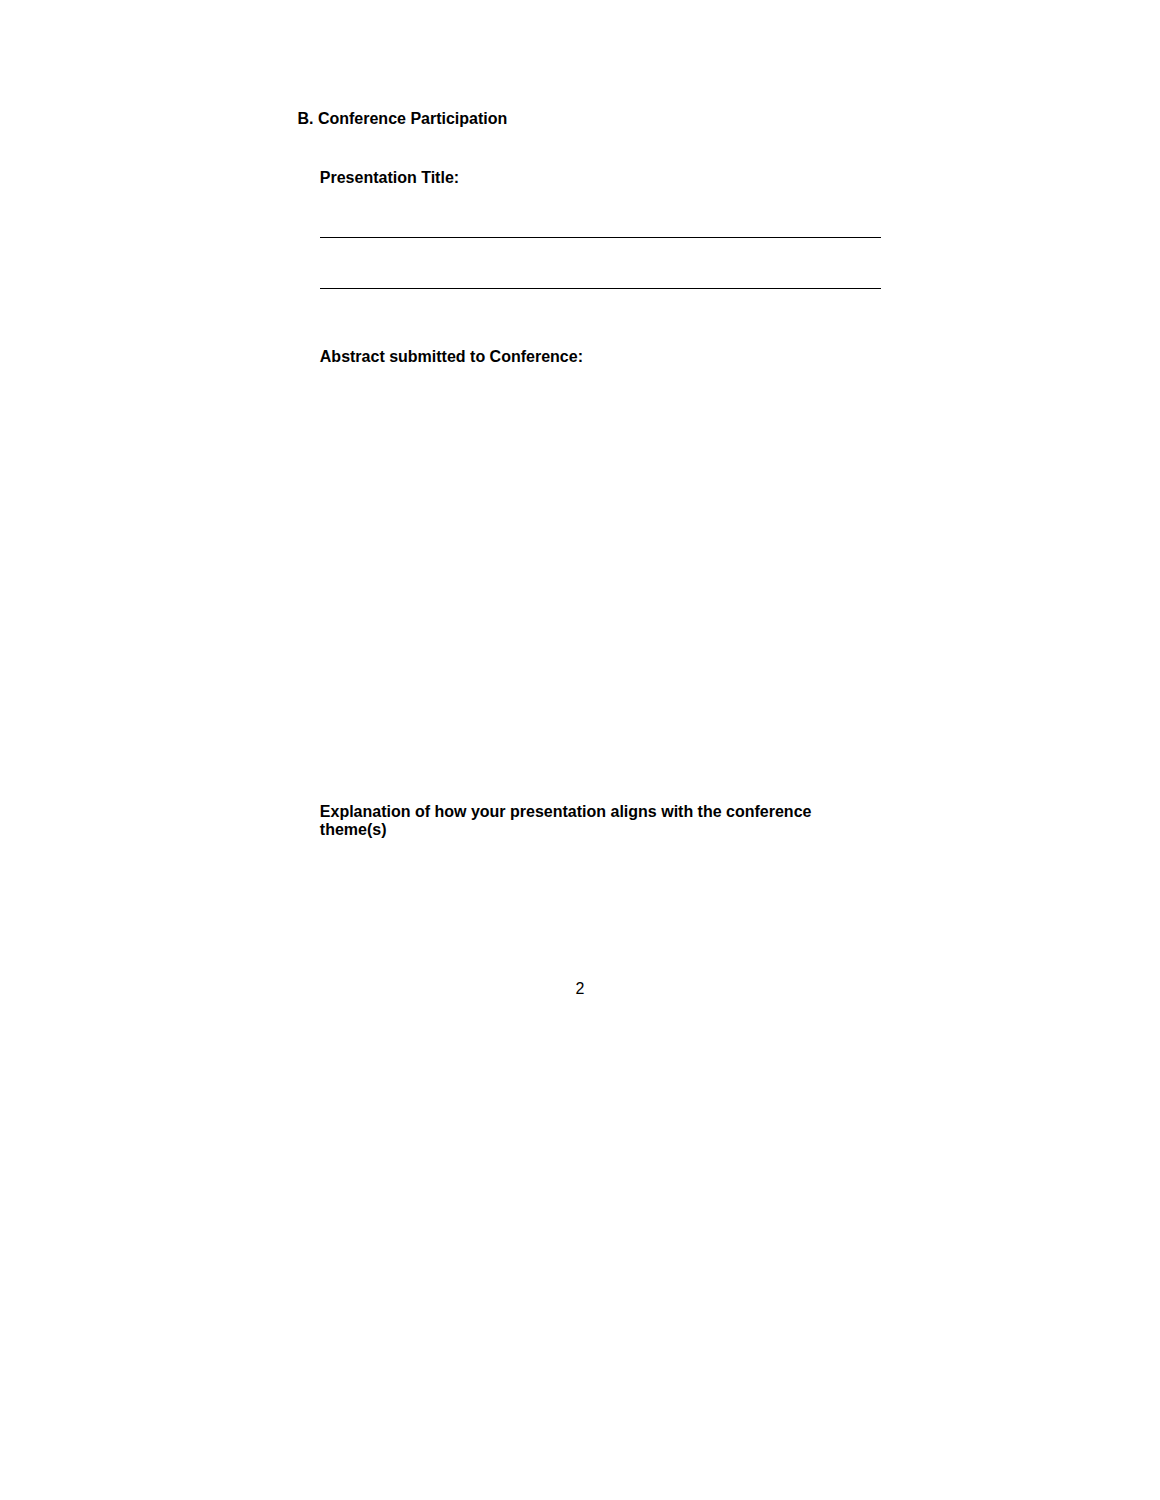Conference Participation
Presentation Title:
Abstract submitted to Conference:
Explanation of how your presentation aligns with the conference theme(s)
2